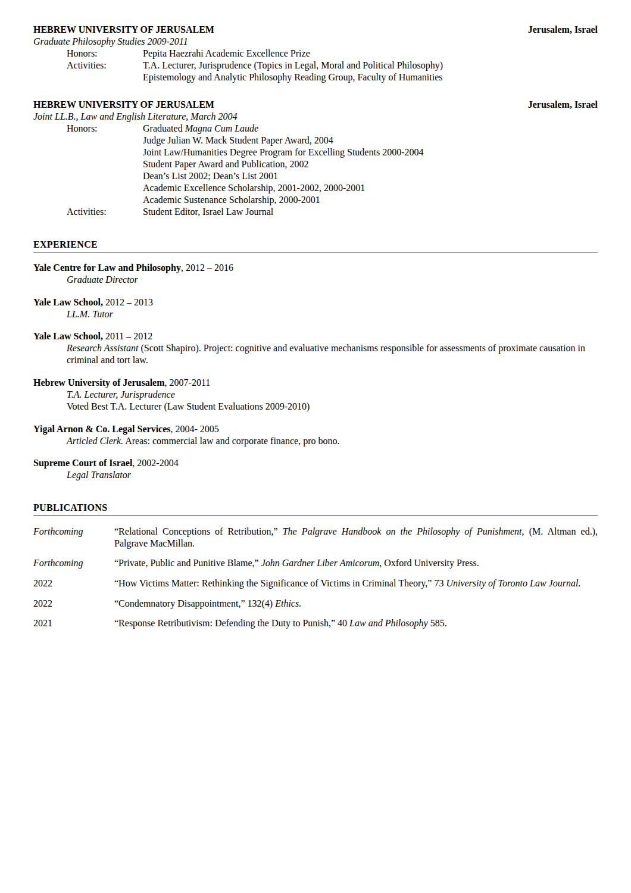Hebrew University of Jerusalem Jerusalem, Israel
Graduate Philosophy Studies 2009-2011
| Honors: | Pepita Haezrahi Academic Excellence Prize |
| Activities: | T.A. Lecturer, Jurisprudence (Topics in Legal, Moral and Political Philosophy) Epistemology and Analytic Philosophy Reading Group, Faculty of Humanities |
Hebrew University of Jerusalem Jerusalem, Israel
Joint LL.B., Law and English Literature, March 2004
| Honors: | Graduated Magna Cum Laude Judge Julian W. Mack Student Paper Award, 2004 Joint Law/Humanities Degree Program for Excelling Students 2000-2004 Student Paper Award and Publication, 2002 Dean’s List 2002; Dean’s List 2001 Academic Excellence Scholarship, 2001-2002, 2000-2001 Academic Sustenance Scholarship, 2000-2001 |
| Activities: | Student Editor, Israel Law Journal |
Experience
Yale Centre for Law and Philosophy, 2012 – 2016 Graduate Director
Yale Law School, 2012 – 2013 LL.M. Tutor
Yale Law School, 2011 – 2012 Research Assistant (Scott Shapiro). Project: cognitive and evaluative mechanisms responsible for assessments of proximate causation in criminal and tort law.
Hebrew University of Jerusalem, 2007-2011 T.A. Lecturer, Jurisprudence Voted Best T.A. Lecturer (Law Student Evaluations 2009-2010)
Yigal Arnon & Co. Legal Services, 2004- 2005 Articled Clerk. Areas: commercial law and corporate finance, pro bono.
Supreme Court of Israel, 2002-2004 Legal Translator
Publications
| Forthcoming | “Relational Conceptions of Retribution,” The Palgrave Handbook on the Philosophy of Punishment , (M. Altman ed.), Palgrave MacMillan. |
| Forthcoming | “Private, Public and Punitive Blame,” John Gardner Liber Amicorum , Oxford University Press. |
| 2022 | “How Victims Matter: Rethinking the Significance of Victims in Criminal Theory,” 73 University of Toronto Law Journal . |
| 2022 | “Condemnatory Disappointment,” 132(4) Ethics. |
| 2021 | “Response Retributivism: Defending the Duty to Punish,” 40 Law and Philosophy 585. |